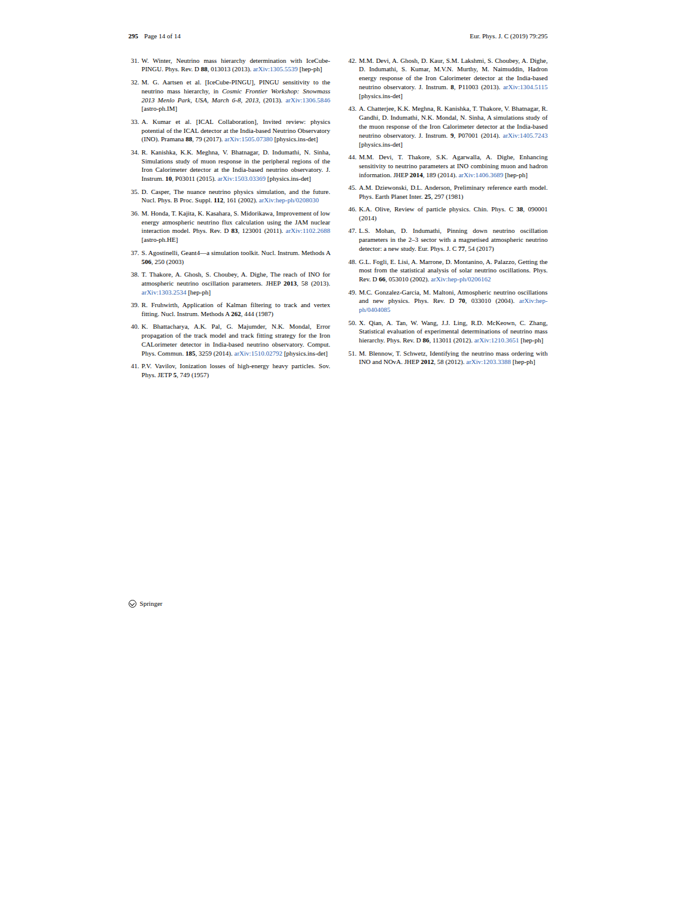295 Page 14 of 14
Eur. Phys. J. C (2019) 79:295
31 W. Winter, Neutrino mass hierarchy determination with IceCube-PINGU. Phys. Rev. D 88, 013013 (2013). arXiv:1305.5539 [hep-ph]
32 M. G. Aartsen et al. [IceCube-PINGU], PINGU sensitivity to the neutrino mass hierarchy, in Cosmic Frontier Workshop: Snowmass 2013 Menlo Park, USA, March 6-8, 2013, (2013). arXiv:1306.5846 [astro-ph.IM]
33 A. Kumar et al. [ICAL Collaboration], Invited review: physics potential of the ICAL detector at the India-based Neutrino Observatory (INO). Pramana 88, 79 (2017). arXiv:1505.07380 [physics.ins-det]
34 R. Kanishka, K.K. Meghna, V. Bhatnagar, D. Indumathi, N. Sinha, Simulations study of muon response in the peripheral regions of the Iron Calorimeter detector at the India-based neutrino observatory. J. Instrum. 10, P03011 (2015). arXiv:1503.03369 [physics.ins-det]
35 D. Casper, The nuance neutrino physics simulation, and the future. Nucl. Phys. B Proc. Suppl. 112, 161 (2002). arXiv:hep-ph/0208030
36 M. Honda, T. Kajita, K. Kasahara, S. Midorikawa, Improvement of low energy atmospheric neutrino flux calculation using the JAM nuclear interaction model. Phys. Rev. D 83, 123001 (2011). arXiv:1102.2688 [astro-ph.HE]
37 S. Agostinelli, Geant4—a simulation toolkit. Nucl. Instrum. Methods A 506, 250 (2003)
38 T. Thakore, A. Ghosh, S. Choubey, A. Dighe, The reach of INO for atmospheric neutrino oscillation parameters. JHEP 2013, 58 (2013). arXiv:1303.2534 [hep-ph]
39 R. Fruhwirth, Application of Kalman filtering to track and vertex fitting. Nucl. Instrum. Methods A 262, 444 (1987)
40 K. Bhattacharya, A.K. Pal, G. Majumder, N.K. Mondal, Error propagation of the track model and track fitting strategy for the Iron CALorimeter detector in India-based neutrino observatory. Comput. Phys. Commun. 185, 3259 (2014). arXiv:1510.02792 [physics.ins-det]
41 P.V. Vavilov, Ionization losses of high-energy heavy particles. Sov. Phys. JETP 5, 749 (1957)
42 M.M. Devi, A. Ghosh, D. Kaur, S.M. Lakshmi, S. Choubey, A. Dighe, D. Indumathi, S. Kumar, M.V.N. Murthy, M. Naimuddin, Hadron energy response of the Iron Calorimeter detector at the India-based neutrino observatory. J. Instrum. 8, P11003 (2013). arXiv:1304.5115 [physics.ins-det]
43 A. Chatterjee, K.K. Meghna, R. Kanishka, T. Thakore, V. Bhatnagar, R. Gandhi, D. Indumathi, N.K. Mondal, N. Sinha, A simulations study of the muon response of the Iron Calorimeter detector at the India-based neutrino observatory. J. Instrum. 9, P07001 (2014). arXiv:1405.7243 [physics.ins-det]
44 M.M. Devi, T. Thakore, S.K. Agarwalla, A. Dighe, Enhancing sensitivity to neutrino parameters at INO combining muon and hadron information. JHEP 2014, 189 (2014). arXiv:1406.3689 [hep-ph]
45 A.M. Dziewonski, D.L. Anderson, Preliminary reference earth model. Phys. Earth Planet Inter. 25, 297 (1981)
46 K.A. Olive, Review of particle physics. Chin. Phys. C 38, 090001 (2014)
47 L.S. Mohan, D. Indumathi, Pinning down neutrino oscillation parameters in the 2–3 sector with a magnetised atmospheric neutrino detector: a new study. Eur. Phys. J. C 77, 54 (2017)
48 G.L. Fogli, E. Lisi, A. Marrone, D. Montanino, A. Palazzo, Getting the most from the statistical analysis of solar neutrino oscillations. Phys. Rev. D 66, 053010 (2002). arXiv:hep-ph/0206162
49 M.C. Gonzalez-Garcia, M. Maltoni, Atmospheric neutrino oscillations and new physics. Phys. Rev. D 70, 033010 (2004). arXiv:hep-ph/0404085
50 X. Qian, A. Tan, W. Wang, J.J. Ling, R.D. McKeown, C. Zhang, Statistical evaluation of experimental determinations of neutrino mass hierarchy. Phys. Rev. D 86, 113011 (2012). arXiv:1210.3651 [hep-ph]
51 M. Blennow, T. Schwetz, Identifying the neutrino mass ordering with INO and NOvA. JHEP 2012, 58 (2012). arXiv:1203.3388 [hep-ph]
Springer